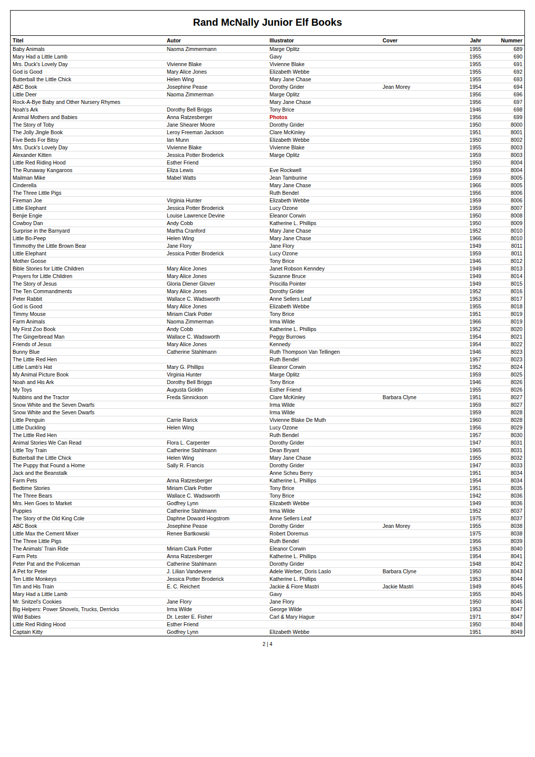Rand McNally Junior Elf Books
| Titel | Autor | Illustrator | Cover | Jahr | Nummer |
| --- | --- | --- | --- | --- | --- |
| Baby Animals | Naoma Zimmermann | Marge Oplitz | | 1955 | 689 |
| Mary Had a Little Lamb | | Gavy | | 1955 | 690 |
| Mrs. Duck's Lovely Day | Vivienne Blake | Vivienne Blake | | 1955 | 691 |
| God is Good | Mary Alice Jones | Elizabeth Webbe | | 1955 | 692 |
| Butterball the Little Chick | Helen Wing | Mary Jane Chase | | 1955 | 693 |
| ABC Book | Josephine Pease | Dorothy Grider | Jean Morey | 1954 | 694 |
| Little Deer | Naoma Zimmerman | Marge Oplitz | | 1956 | 696 |
| Rock-A-Bye Baby and Other Nursery Rhymes | | Mary Jane Chase | | 1956 | 697 |
| Noah's Ark | Dorothy Bell Briggs | Tony Brice | | 1946 | 698 |
| Animal Mothers and Babies | Anna Ratzesberger | Photos | | 1956 | 699 |
| The Story of Toby | Jane Shearer Moore | Dorothy Grider | | 1950 | 8000 |
| The Jolly Jingle Book | Leroy Freeman Jackson | Clare McKinley | | 1951 | 8001 |
| Five Beds For Bitsy | Ian Munn | Elizabeth Webbe | | 1950 | 8002 |
| Mrs. Duck's Lovely Day | Vivienne Blake | Vivienne Blake | | 1955 | 8003 |
| Alexander Kitten | Jessica Potter Broderick | Marge Oplitz | | 1959 | 8003 |
| Little Red Riding Hood | Esther Friend | | | 1950 | 8004 |
| The Runaway Kangaroos | Eliza Lewis | Eve Rockwell | | 1959 | 8004 |
| Mailman Mike | Mabel Watts | Jean Tamburine | | 1959 | 8005 |
| Cinderella | | Mary Jane Chase | | 1966 | 8005 |
| The Three Little Pigs | | Ruth Bendel | | 1956 | 8006 |
| Fireman Joe | Virginia Hunter | Elizabeth Webbe | | 1959 | 8006 |
| Little Elephant | Jessica Potter Broderick | Lucy Ozone | | 1959 | 8007 |
| Benjie Engie | Louise Lawrence Devine | Eleanor Corwin | | 1950 | 8008 |
| Cowboy Dan | Andy Cobb | Katherine L. Phillips | | 1950 | 8009 |
| Surprise in the Barnyard | Martha Cranford | Mary Jane Chase | | 1952 | 8010 |
| Little Bo-Peep | Helen Wing | Mary Jane Chase | | 1966 | 8010 |
| Timmothy the Little Brown Bear | Jane Flory | Jane Flory | | 1949 | 8011 |
| Little Elephant | Jessica Potter Broderick | Lucy Ozone | | 1959 | 8011 |
| Mother Goose | | Tony Brice | | 1946 | 8012 |
| Bible Stories for Little Children | Mary Alice Jones | Janet Robson Kenndey | | 1949 | 8013 |
| Prayers for Little Children | Mary Alice Jones | Suzanne Bruce | | 1949 | 8014 |
| The Story of Jesus | Gloria Diener Glover | Priscilla Pointer | | 1949 | 8015 |
| The Ten Commandments | Mary Alice Jones | Dorothy Grider | | 1952 | 8016 |
| Peter Rabbit | Wallace C. Wadsworth | Anne Sellers Leaf | | 1953 | 8017 |
| God is Good | Mary Alice Jones | Elizabeth Webbe | | 1955 | 8018 |
| Timmy Mouse | Miriam Clark Potter | Tony Brice | | 1951 | 8019 |
| Farm Animals | Naoma Zimmerman | Irma Wilde | | 1966 | 8019 |
| My First Zoo Book | Andy Cobb | Katherine L. Phillips | | 1952 | 8020 |
| The Gingerbread Man | Wallace C. Wadsworth | Peggy Burrows | | 1954 | 8021 |
| Friends of Jesus | Mary Alice Jones | Kennedy | | 1954 | 8022 |
| Bunny Blue | Catherine Stahlmann | Ruth Thompson Van Tellingen | | 1946 | 8023 |
| The Little Red Hen | | Ruth Bendel | | 1957 | 8023 |
| Little Lamb's Hat | Mary G. Phillips | Eleanor Corwin | | 1952 | 8024 |
| My Animal Picture Book | Virginia Hunter | Marge Oplitz | | 1959 | 8025 |
| Noah and His Ark | Dorothy Bell Briggs | Tony Brice | | 1946 | 8026 |
| My Toys | Augusta Goldin | Esther Friend | | 1955 | 8026 |
| Nubbins and the Tractor | Freda Sinnickson | Clare McKinley | Barbara Clyne | 1951 | 8027 |
| Snow White and the Seven Dwarfs | | Irma Wilde | | 1959 | 8027 |
| Snow White and the Seven Dwarfs | | Irma Wilde | | 1959 | 8028 |
| Little Penguin | Carrie Rarick | Vivienne Blake De Muth | | 1960 | 8028 |
| Little Duckling | Helen Wing | Lucy Ozone | | 1956 | 8029 |
| The Little Red Hen | | Ruth Bendel | | 1957 | 8030 |
| Animal Stories We Can Read | Flora L. Carpenter | Dorothy Grider | | 1947 | 8031 |
| Little Toy Train | Catherine Stahlmann | Dean Bryant | | 1965 | 8031 |
| Butterball the Little Chick | Helen Wing | Mary Jane Chase | | 1955 | 8032 |
| The Puppy that Found a Home | Sally R. Francis | Dorothy Grider | | 1947 | 8033 |
| Jack and the Beanstalk | | Anne Scheu Berry | | 1951 | 8034 |
| Farm Pets | Anna Ratzesberger | Katherine L. Phillips | | 1954 | 8034 |
| Bedtime Stories | Miriam Clark Potter | Tony Brice | | 1951 | 8035 |
| The Three Bears | Wallace C. Wadsworth | Tony Brice | | 1942 | 8036 |
| Mrs. Hen Goes to Market | Godfrey Lynn | Elizabeth Webbe | | 1949 | 8036 |
| Puppies | Catherine Stahlmann | Irma Wilde | | 1952 | 8037 |
| The Story of the Old King Cole | Daphne Doward Hogstrom | Anne Sellers Leaf | | 1975 | 8037 |
| ABC Book | Josephine Pease | Dorothy Grider | Jean Morey | 1955 | 8038 |
| Little Max the Cement Mixer | Renee Bartkowski | Robert Doremus | | 1975 | 8038 |
| The Three Little Pigs | | Ruth Bendel | | 1956 | 8039 |
| The Animals' Train Ride | Miriam Clark Potter | Eleanor Corwin | | 1953 | 8040 |
| Farm Pets | Anna Ratzesberger | Katherine L. Phillips | | 1954 | 8041 |
| Peter Pat and the Policeman | Catherine Stahlmann | Dorothy Grider | | 1948 | 8042 |
| A Pet for Peter | J. Lilian Vandevere | Adele Werber, Doris Laslo | Barbara Clyne | 1950 | 8043 |
| Ten Little Monkeys | Jessica Potter Broderick | Katherine L. Phillips | | 1953 | 8044 |
| Tim and His Train | E. C. Reichert | Jackie & Fiore Mastri | Jackie Mastri | 1949 | 8045 |
| Mary Had a Little Lamb | | Gavy | | 1955 | 8045 |
| Mr. Snitzel's Cookies | Jane Flory | Jane Flory | | 1950 | 8046 |
| Big Helpers: Power Shovels, Trucks, Derricks | Irma Wilde | George Wilde | | 1953 | 8047 |
| Wild Babies | Dr. Lester E. Fisher | Carl & Mary Hague | | 1971 | 8047 |
| Little Red Riding Hood | Esther Friend | | | 1950 | 8048 |
| Captain Kitty | Godfrey Lynn | Elizabeth Webbe | | 1951 | 8049 |
2 | 4